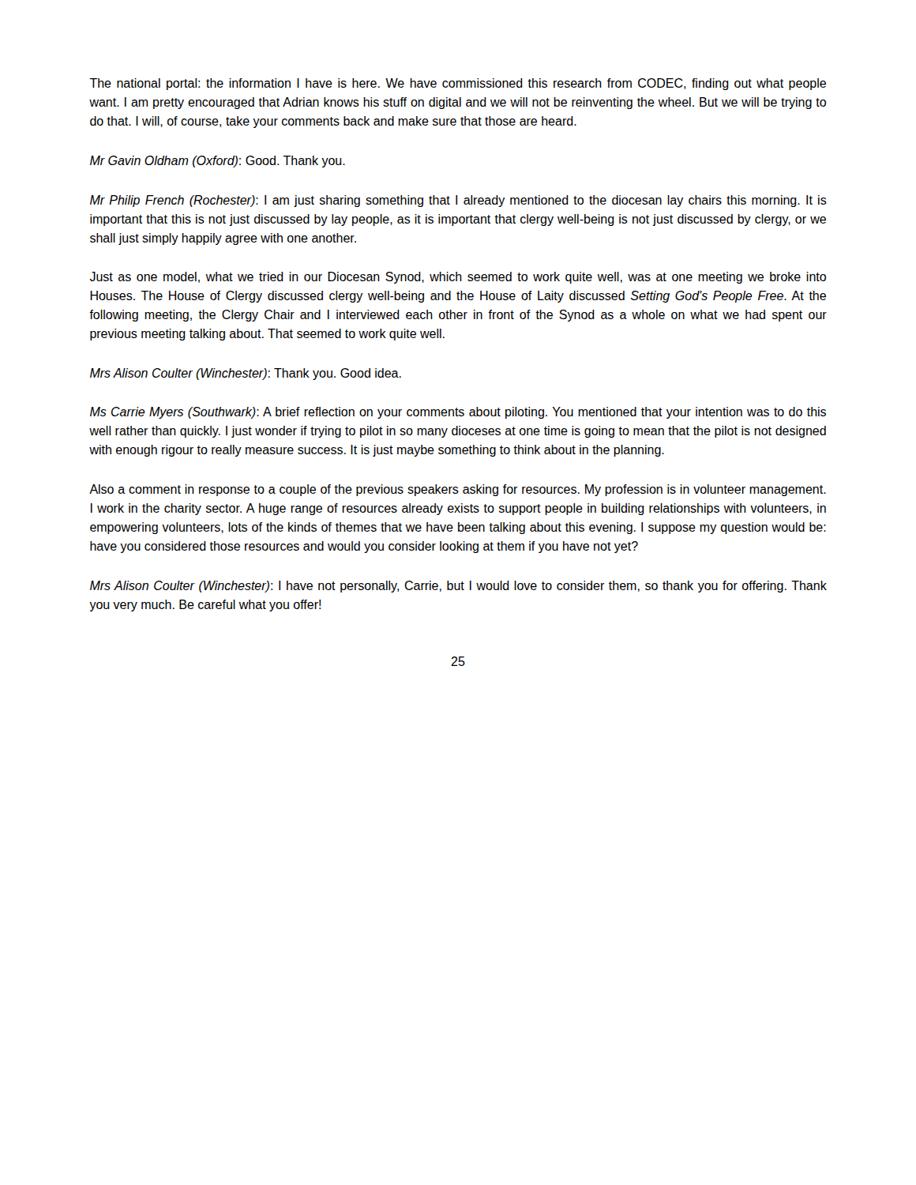The national portal: the information I have is here. We have commissioned this research from CODEC, finding out what people want. I am pretty encouraged that Adrian knows his stuff on digital and we will not be reinventing the wheel. But we will be trying to do that. I will, of course, take your comments back and make sure that those are heard.
Mr Gavin Oldham (Oxford): Good. Thank you.
Mr Philip French (Rochester): I am just sharing something that I already mentioned to the diocesan lay chairs this morning. It is important that this is not just discussed by lay people, as it is important that clergy well-being is not just discussed by clergy, or we shall just simply happily agree with one another.
Just as one model, what we tried in our Diocesan Synod, which seemed to work quite well, was at one meeting we broke into Houses. The House of Clergy discussed clergy well-being and the House of Laity discussed Setting God's People Free. At the following meeting, the Clergy Chair and I interviewed each other in front of the Synod as a whole on what we had spent our previous meeting talking about. That seemed to work quite well.
Mrs Alison Coulter (Winchester): Thank you. Good idea.
Ms Carrie Myers (Southwark): A brief reflection on your comments about piloting. You mentioned that your intention was to do this well rather than quickly. I just wonder if trying to pilot in so many dioceses at one time is going to mean that the pilot is not designed with enough rigour to really measure success. It is just maybe something to think about in the planning.
Also a comment in response to a couple of the previous speakers asking for resources. My profession is in volunteer management. I work in the charity sector. A huge range of resources already exists to support people in building relationships with volunteers, in empowering volunteers, lots of the kinds of themes that we have been talking about this evening. I suppose my question would be: have you considered those resources and would you consider looking at them if you have not yet?
Mrs Alison Coulter (Winchester): I have not personally, Carrie, but I would love to consider them, so thank you for offering. Thank you very much. Be careful what you offer!
25